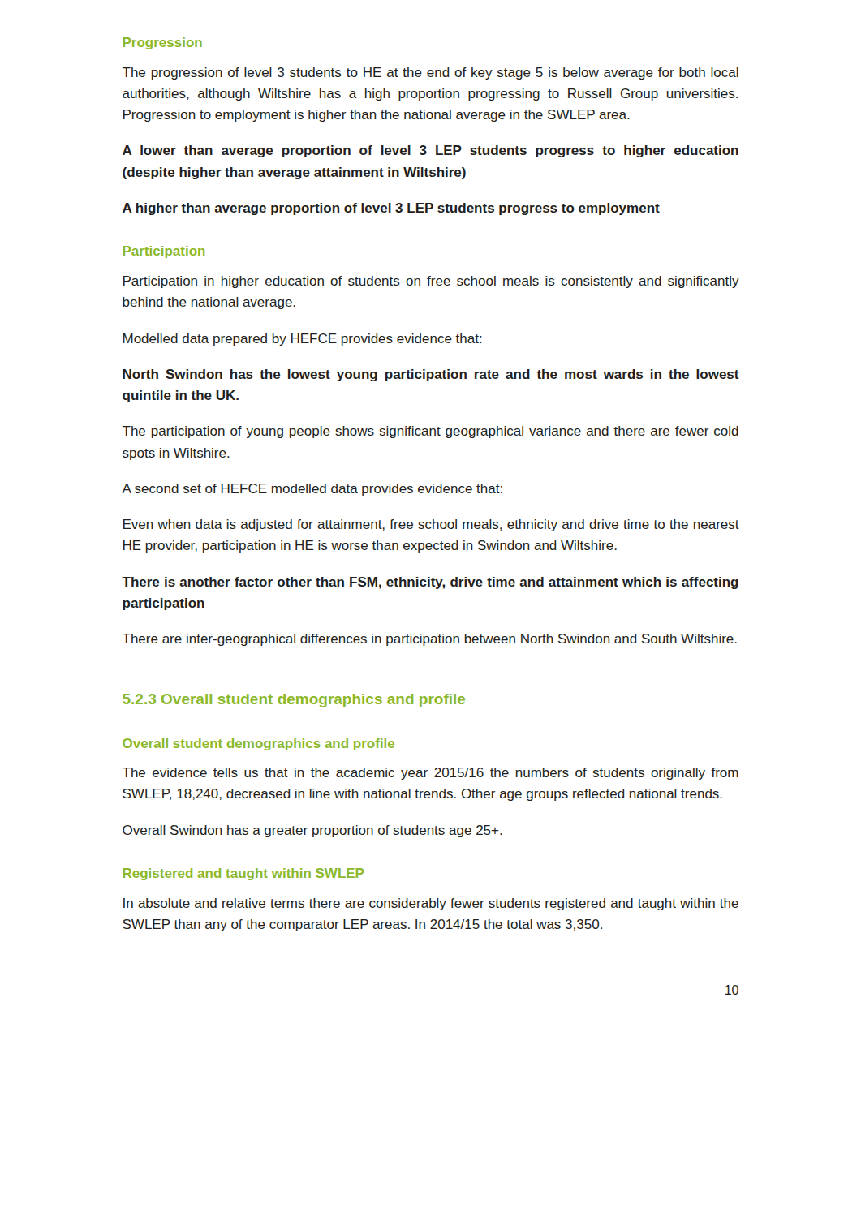Progression
The progression of level 3 students to HE at the end of key stage 5 is below average for both local authorities, although Wiltshire has a high proportion progressing to Russell Group universities. Progression to employment is higher than the national average in the SWLEP area.
A lower than average proportion of level 3 LEP students progress to higher education (despite higher than average attainment in Wiltshire)
A higher than average proportion of level 3 LEP students progress to employment
Participation
Participation in higher education of students on free school meals is consistently and significantly behind the national average.
Modelled data prepared by HEFCE provides evidence that:
North Swindon has the lowest young participation rate and the most wards in the lowest quintile in the UK.
The participation of young people shows significant geographical variance and there are fewer cold spots in Wiltshire.
A second set of HEFCE modelled data provides evidence that:
Even when data is adjusted for attainment, free school meals, ethnicity and drive time to the nearest HE provider, participation in HE is worse than expected in Swindon and Wiltshire.
There is another factor other than FSM, ethnicity, drive time and attainment which is affecting participation
There are inter-geographical differences in participation between North Swindon and South Wiltshire.
5.2.3 Overall student demographics and profile
Overall student demographics and profile
The evidence tells us that in the academic year 2015/16 the numbers of students originally from SWLEP, 18,240, decreased in line with national trends. Other age groups reflected national trends.
Overall Swindon has a greater proportion of students age 25+.
Registered and taught within SWLEP
In absolute and relative terms there are considerably fewer students registered and taught within the SWLEP than any of the comparator LEP areas. In 2014/15 the total was 3,350.
10